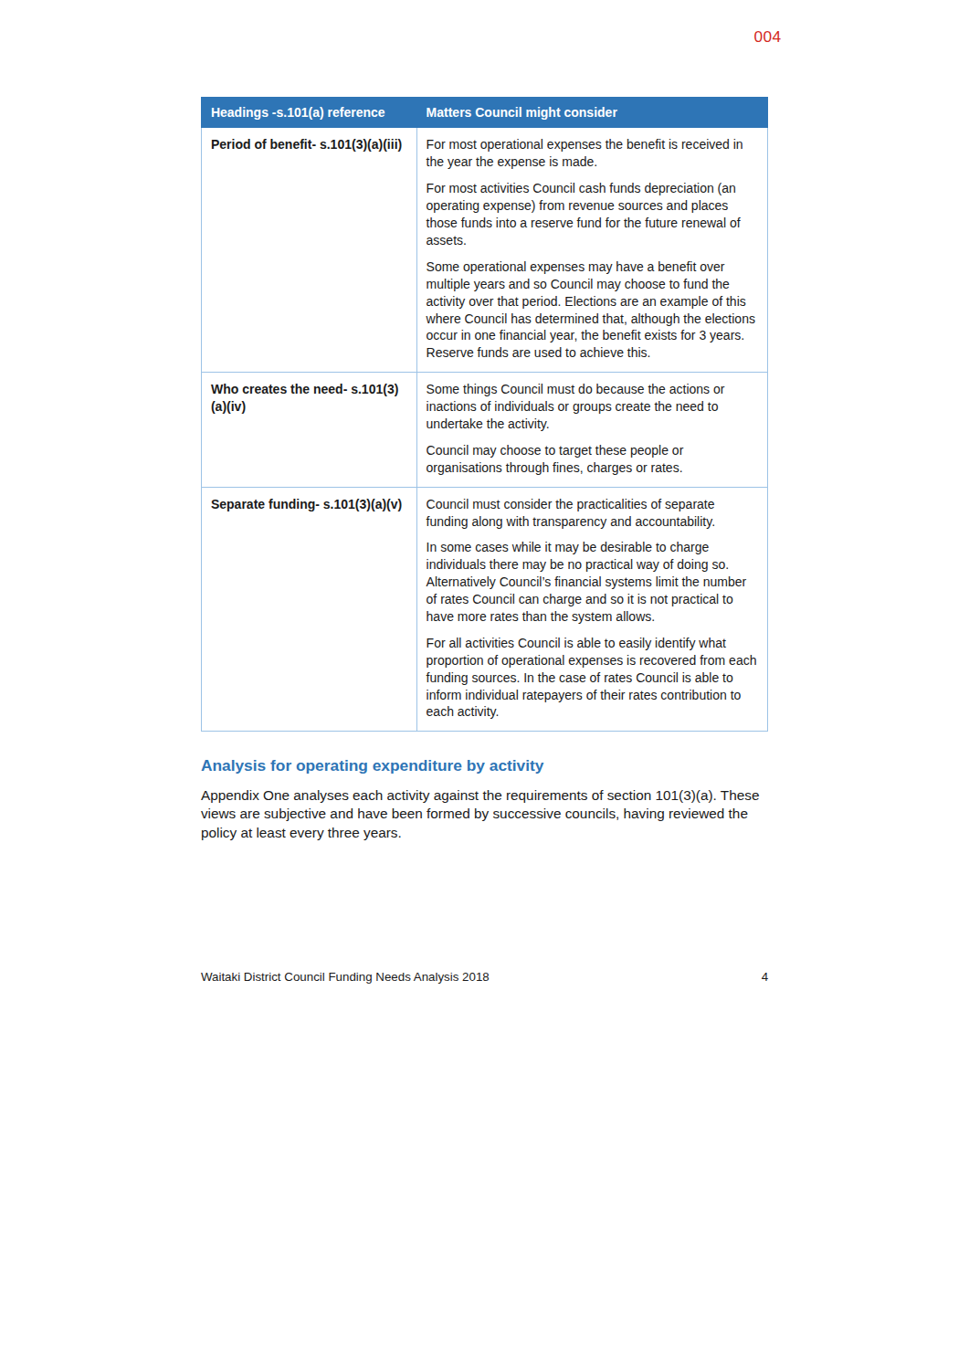004
| Headings -s.101(a) reference | Matters Council might consider |
| --- | --- |
| Period of benefit- s.101(3)(a)(iii) | For most operational expenses the benefit is received in the year the expense is made. For most activities Council cash funds depreciation (an operating expense) from revenue sources and places those funds into a reserve fund for the future renewal of assets. Some operational expenses may have a benefit over multiple years and so Council may choose to fund the activity over that period. Elections are an example of this where Council has determined that, although the elections occur in one financial year, the benefit exists for 3 years. Reserve funds are used to achieve this. |
| Who creates the need- s.101(3)(a)(iv) | Some things Council must do because the actions or inactions of individuals or groups create the need to undertake the activity. Council may choose to target these people or organisations through fines, charges or rates. |
| Separate funding- s.101(3)(a)(v) | Council must consider the practicalities of separate funding along with transparency and accountability. In some cases while it may be desirable to charge individuals there may be no practical way of doing so. Alternatively Council’s financial systems limit the number of rates Council can charge and so it is not practical to have more rates than the system allows. For all activities Council is able to easily identify what proportion of operational expenses is recovered from each funding sources. In the case of rates Council is able to inform individual ratepayers of their rates contribution to each activity. |
Analysis for operating expenditure by activity
Appendix One analyses each activity against the requirements of section 101(3)(a). These views are subjective and have been formed by successive councils, having reviewed the policy at least every three years.
Waitaki District Council Funding Needs Analysis 2018 4